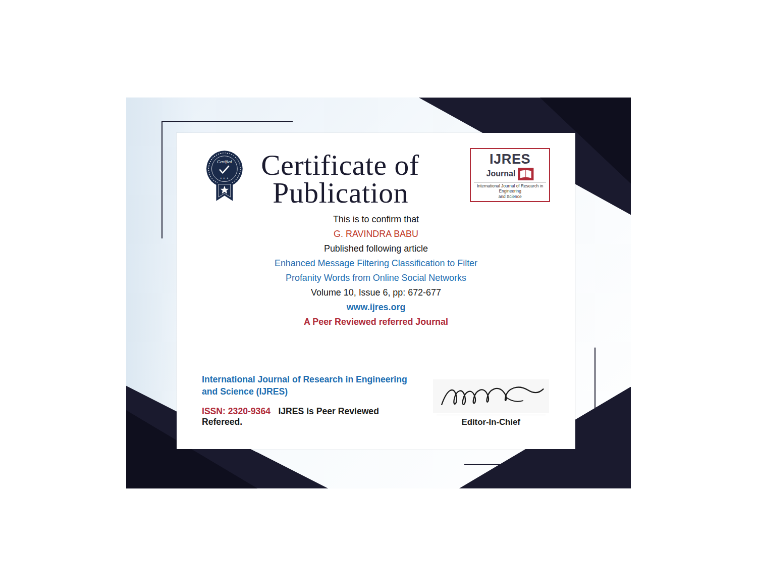Certified ★ ★ ★
Certificate ofPublication
IJRES
Journal
International Journal of Research in Engineering
and Science
This is to confirm that
G. RAVINDRA BABU
Published following article
Enhanced Message Filtering Classification to Filter
Profanity Words from Online Social Networks
Volume 10, Issue 6, pp: 672-677
www.ijres.org
A Peer Reviewed referred Journal
International Journal of Research in Engineering and Science (IJRES)
ISSN: 2320-9364 IJRES is Peer Reviewed Refereed.
Editor-In-Chief